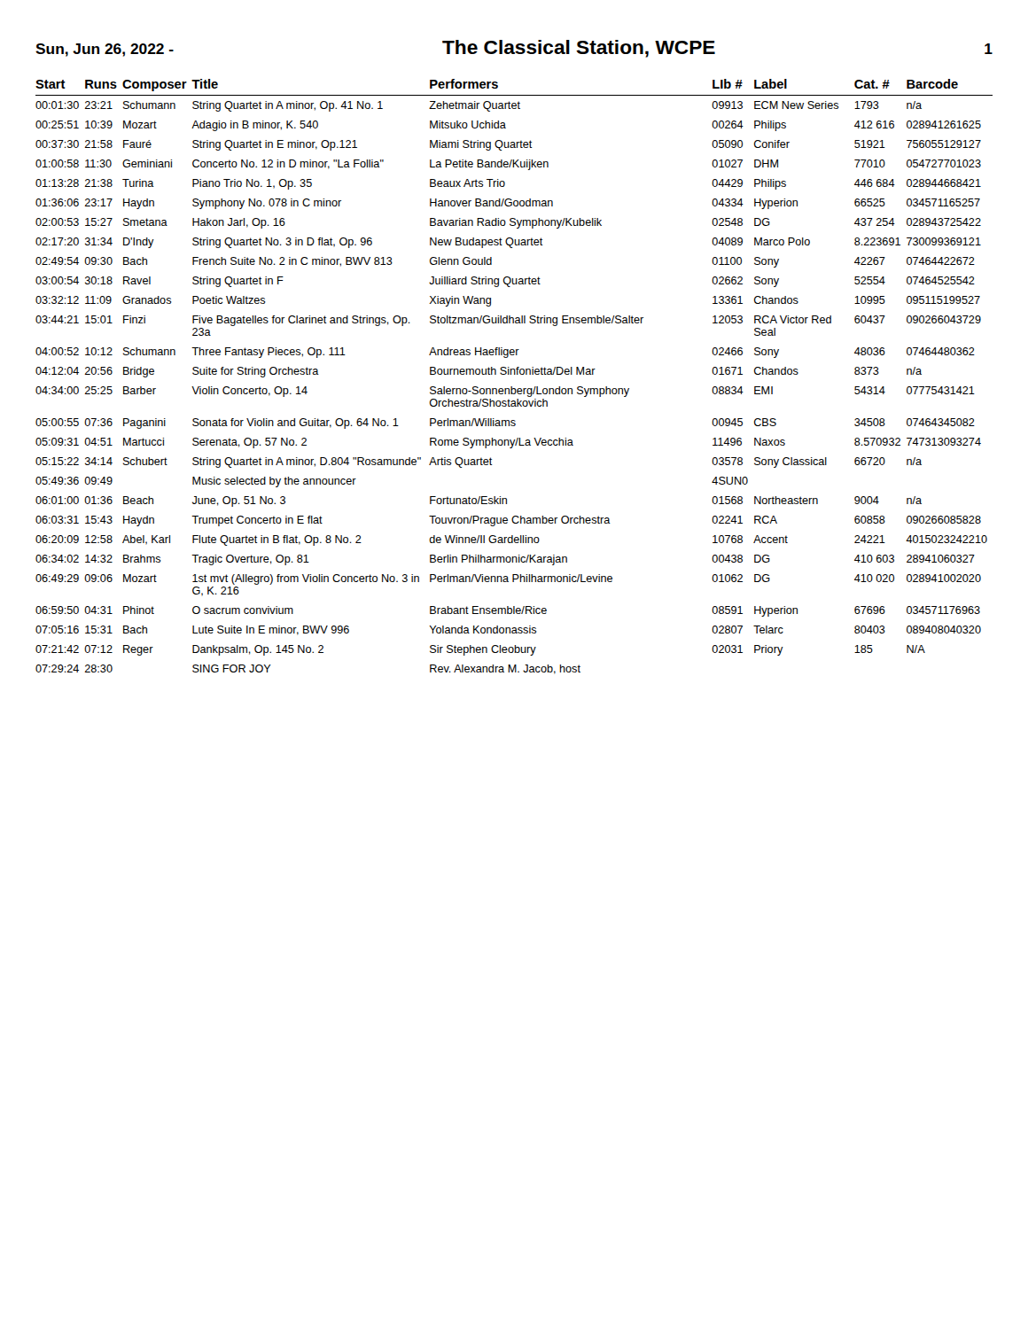Sun, Jun 26, 2022 -
The Classical Station, WCPE
1
| Start | Runs | Composer | Title | Performers | LIb # | Label | Cat. # | Barcode |
| --- | --- | --- | --- | --- | --- | --- | --- | --- |
| 00:01:30 | 23:21 | Schumann | String Quartet in A minor, Op. 41 No. 1 | Zehetmair Quartet | 09913 | ECM New Series | 1793 | n/a |
| 00:25:51 | 10:39 | Mozart | Adagio in B minor, K. 540 | Mitsuko Uchida | 00264 | Philips | 412 616 | 028941261625 |
| 00:37:30 | 21:58 | Fauré | String Quartet in E minor, Op.121 | Miami String Quartet | 05090 | Conifer | 51921 | 756055129127 |
| 01:00:58 | 11:30 | Geminiani | Concerto No. 12 in D minor, "La Follia" | La Petite Bande/Kuijken | 01027 | DHM | 77010 | 054727701023 |
| 01:13:28 | 21:38 | Turina | Piano Trio No. 1, Op. 35 | Beaux Arts Trio | 04429 | Philips | 446 684 | 028944668421 |
| 01:36:06 | 23:17 | Haydn | Symphony No. 078 in C minor | Hanover Band/Goodman | 04334 | Hyperion | 66525 | 034571165257 |
| 02:00:53 | 15:27 | Smetana | Hakon Jarl, Op. 16 | Bavarian Radio Symphony/Kubelik | 02548 | DG | 437 254 | 028943725422 |
| 02:17:20 | 31:34 | D'Indy | String Quartet No. 3 in D flat, Op. 96 | New Budapest Quartet | 04089 | Marco Polo | 8.223691 | 730099369121 |
| 02:49:54 | 09:30 | Bach | French Suite No. 2 in C minor, BWV 813 | Glenn Gould | 01100 | Sony | 42267 | 07464422672 |
| 03:00:54 | 30:18 | Ravel | String Quartet in F | Juilliard String Quartet | 02662 | Sony | 52554 | 07464525542 |
| 03:32:12 | 11:09 | Granados | Poetic Waltzes | Xiayin Wang | 13361 | Chandos | 10995 | 095115199527 |
| 03:44:21 | 15:01 | Finzi | Five Bagatelles for Clarinet and Strings, Op. 23a | Stoltzman/Guildhall String Ensemble/Salter | 12053 | RCA Victor Red Seal | 60437 | 090266043729 |
| 04:00:52 | 10:12 | Schumann | Three Fantasy Pieces, Op. 111 | Andreas Haefliger | 02466 | Sony | 48036 | 07464480362 |
| 04:12:04 | 20:56 | Bridge | Suite for String Orchestra | Bournemouth Sinfonietta/Del Mar | 01671 | Chandos | 8373 | n/a |
| 04:34:00 | 25:25 | Barber | Violin Concerto, Op. 14 | Salerno-Sonnenberg/London Symphony Orchestra/Shostakovich | 08834 | EMI | 54314 | 07775431421 |
| 05:00:55 | 07:36 | Paganini | Sonata for Violin and Guitar, Op. 64 No. 1 | Perlman/Williams | 00945 | CBS | 34508 | 07464345082 |
| 05:09:31 | 04:51 | Martucci | Serenata, Op. 57 No. 2 | Rome Symphony/La Vecchia | 11496 | Naxos | 8.570932 | 747313093274 |
| 05:15:22 | 34:14 | Schubert | String Quartet in A minor, D.804 "Rosamunde" | Artis Quartet | 03578 | Sony Classical | 66720 | n/a |
| 05:49:36 | 09:49 | | Music selected by the announcer | | 4SUN0 | | | |
| 06:01:00 | 01:36 | Beach | June, Op. 51 No. 3 | Fortunato/Eskin | 01568 | Northeastern | 9004 | n/a |
| 06:03:31 | 15:43 | Haydn | Trumpet Concerto in E flat | Touvron/Prague Chamber Orchestra | 02241 | RCA | 60858 | 090266085828 |
| 06:20:09 | 12:58 | Abel, Karl | Flute Quartet in B flat, Op. 8 No. 2 | de Winne/Il Gardellino | 10768 | Accent | 24221 | 4015023242210 |
| 06:34:02 | 14:32 | Brahms | Tragic Overture, Op. 81 | Berlin Philharmonic/Karajan | 00438 | DG | 410 603 | 28941060327 |
| 06:49:29 | 09:06 | Mozart | 1st mvt (Allegro) from Violin Concerto No. 3 in G, K. 216 | Perlman/Vienna Philharmonic/Levine | 01062 | DG | 410 020 | 028941002020 |
| 06:59:50 | 04:31 | Phinot | O sacrum convivium | Brabant Ensemble/Rice | 08591 | Hyperion | 67696 | 034571176963 |
| 07:05:16 | 15:31 | Bach | Lute Suite In E minor, BWV 996 | Yolanda Kondonassis | 02807 | Telarc | 80403 | 089408040320 |
| 07:21:42 | 07:12 | Reger | Dankpsalm, Op. 145 No. 2 | Sir Stephen Cleobury | 02031 | Priory | 185 | N/A |
| 07:29:24 | 28:30 | | SING FOR JOY | Rev. Alexandra M. Jacob, host | | | | |